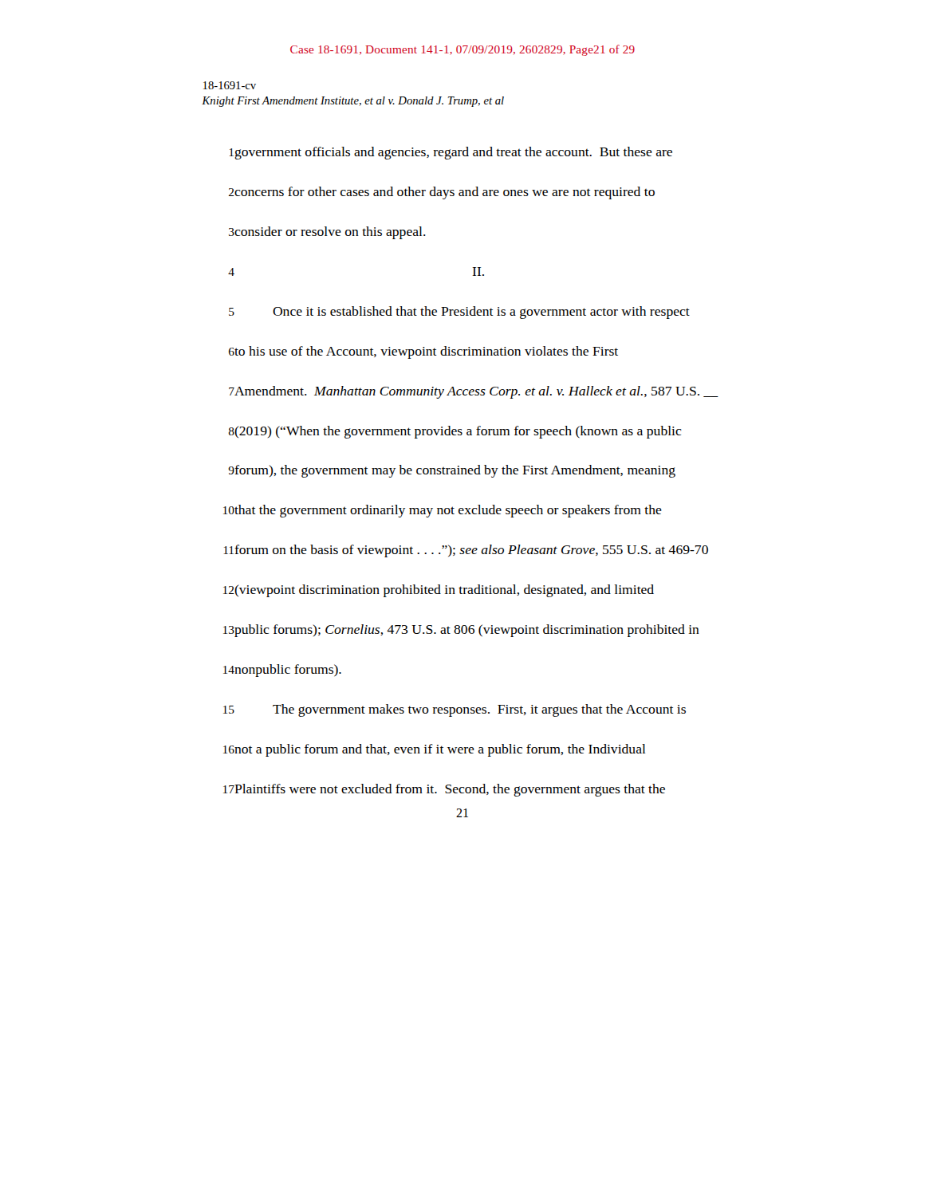Case 18-1691, Document 141-1, 07/09/2019, 2602829, Page21 of 29
18-1691-cv
Knight First Amendment Institute, et al v. Donald J. Trump, et al
| 1 | government officials and agencies, regard and treat the account. But these are |
| 2 | concerns for other cases and other days and are ones we are not required to |
| 3 | consider or resolve on this appeal. |
| 4 | II. |
| 5 | Once it is established that the President is a government actor with respect |
| 6 | to his use of the Account, viewpoint discrimination violates the First |
| 7 | Amendment. Manhattan Community Access Corp. et al. v. Halleck et al. , 587 U.S. __ |
| 8 | (2019) (“When the government provides a forum for speech (known as a public |
| 9 | forum), the government may be constrained by the First Amendment, meaning |
| 10 | that the government ordinarily may not exclude speech or speakers from the |
| 11 | forum on the basis of viewpoint . . . .”); see also Pleasant Grove , 555 U.S. at 469-70 |
| 12 | (viewpoint discrimination prohibited in traditional, designated, and limited |
| 13 | public forums); Cornelius , 473 U.S. at 806 (viewpoint discrimination prohibited in |
| 14 | nonpublic forums). |
| 15 | The government makes two responses. First, it argues that the Account is |
| 16 | not a public forum and that, even if it were a public forum, the Individual |
| 17 | Plaintiffs were not excluded from it. Second, the government argues that the |
21